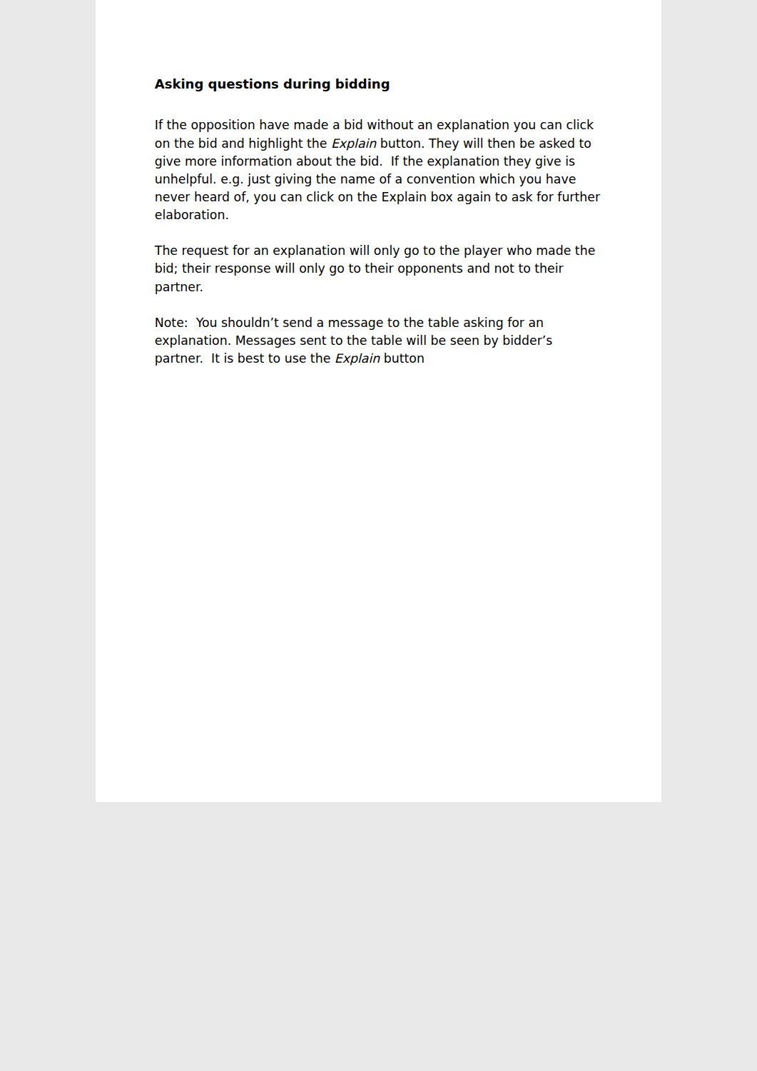Asking questions during bidding
If the opposition have made a bid without an explanation you can click on the bid and highlight the Explain button. They will then be asked to give more information about the bid. If the explanation they give is unhelpful. e.g. just giving the name of a convention which you have never heard of, you can click on the Explain box again to ask for further elaboration.
The request for an explanation will only go to the player who made the bid; their response will only go to their opponents and not to their partner.
Note: You shouldn’t send a message to the table asking for an explanation. Messages sent to the table will be seen by bidder’s partner. It is best to use the Explain button